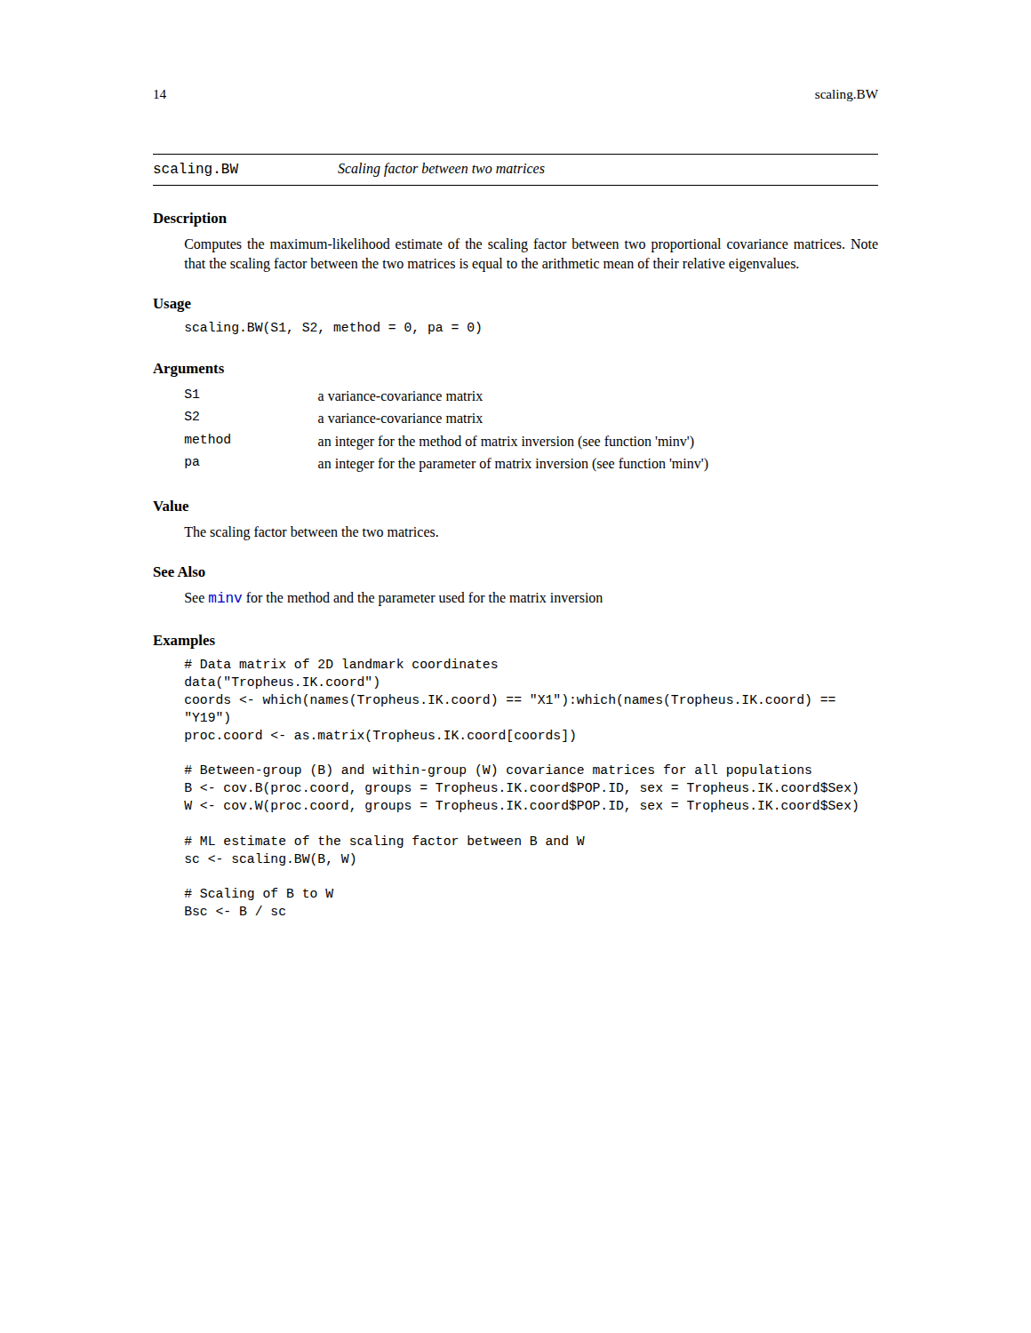14 scaling.BW
scaling.BW Scaling factor between two matrices
Description
Computes the maximum-likelihood estimate of the scaling factor between two proportional covariance matrices. Note that the scaling factor between the two matrices is equal to the arithmetic mean of their relative eigenvalues.
Usage
scaling.BW(S1, S2, method = 0, pa = 0)
Arguments
| S1 | a variance-covariance matrix |
| S2 | a variance-covariance matrix |
| method | an integer for the method of matrix inversion (see function 'minv') |
| pa | an integer for the parameter of matrix inversion (see function 'minv') |
Value
The scaling factor between the two matrices.
See Also
See minv for the method and the parameter used for the matrix inversion
Examples
# Data matrix of 2D landmark coordinates
data("Tropheus.IK.coord")
coords <- which(names(Tropheus.IK.coord) == "X1"):which(names(Tropheus.IK.coord) == "Y19")
proc.coord <- as.matrix(Tropheus.IK.coord[coords])

# Between-group (B) and within-group (W) covariance matrices for all populations
B <- cov.B(proc.coord, groups = Tropheus.IK.coord$POP.ID, sex = Tropheus.IK.coord$Sex)
W <- cov.W(proc.coord, groups = Tropheus.IK.coord$POP.ID, sex = Tropheus.IK.coord$Sex)

# ML estimate of the scaling factor between B and W
sc <- scaling.BW(B, W)

# Scaling of B to W
Bsc <- B / sc